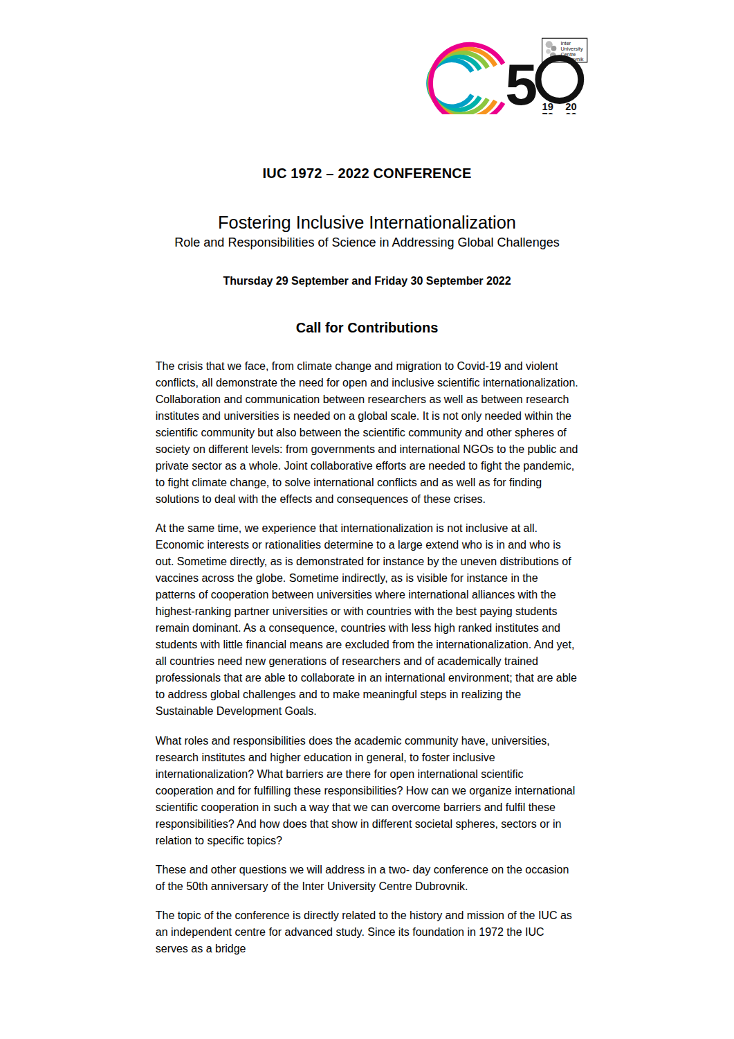IUC 1972 – 2022 CONFERENCE
Fostering Inclusive Internationalization
Role and Responsibilities of Science in Addressing Global Challenges
Thursday 29 September and Friday 30 September 2022
Call for Contributions
The crisis that we face, from climate change and migration to Covid-19 and violent conflicts, all demonstrate the need for open and inclusive scientific internationalization. Collaboration and communication between researchers as well as between research institutes and universities is needed on a global scale. It is not only needed within the scientific community but also between the scientific community and other spheres of society on different levels: from governments and international NGOs to the public and private sector as a whole. Joint collaborative efforts are needed to fight the pandemic, to fight climate change, to solve international conflicts and as well as for finding solutions to deal with the effects and consequences of these crises.
At the same time, we experience that internationalization is not inclusive at all. Economic interests or rationalities determine to a large extend who is in and who is out. Sometime directly, as is demonstrated for instance by the uneven distributions of vaccines across the globe. Sometime indirectly, as is visible for instance in the patterns of cooperation between universities where international alliances with the highest-ranking partner universities or with countries with the best paying students remain dominant. As a consequence, countries with less high ranked institutes and students with little financial means are excluded from the internationalization. And yet, all countries need new generations of researchers and of academically trained professionals that are able to collaborate in an international environment; that are able to address global challenges and to make meaningful steps in realizing the Sustainable Development Goals.
What roles and responsibilities does the academic community have, universities, research institutes and higher education in general, to foster inclusive internationalization? What barriers are there for open international scientific cooperation and for fulfilling these responsibilities? How can we organize international scientific cooperation in such a way that we can overcome barriers and fulfil these responsibilities? And how does that show in different societal spheres, sectors or in relation to specific topics?
These and other questions we will address in a two- day conference on the occasion of the 50th anniversary of the Inter University Centre Dubrovnik.
The topic of the conference is directly related to the history and mission of the IUC as an independent centre for advanced study. Since its foundation in 1972 the IUC serves as a bridge